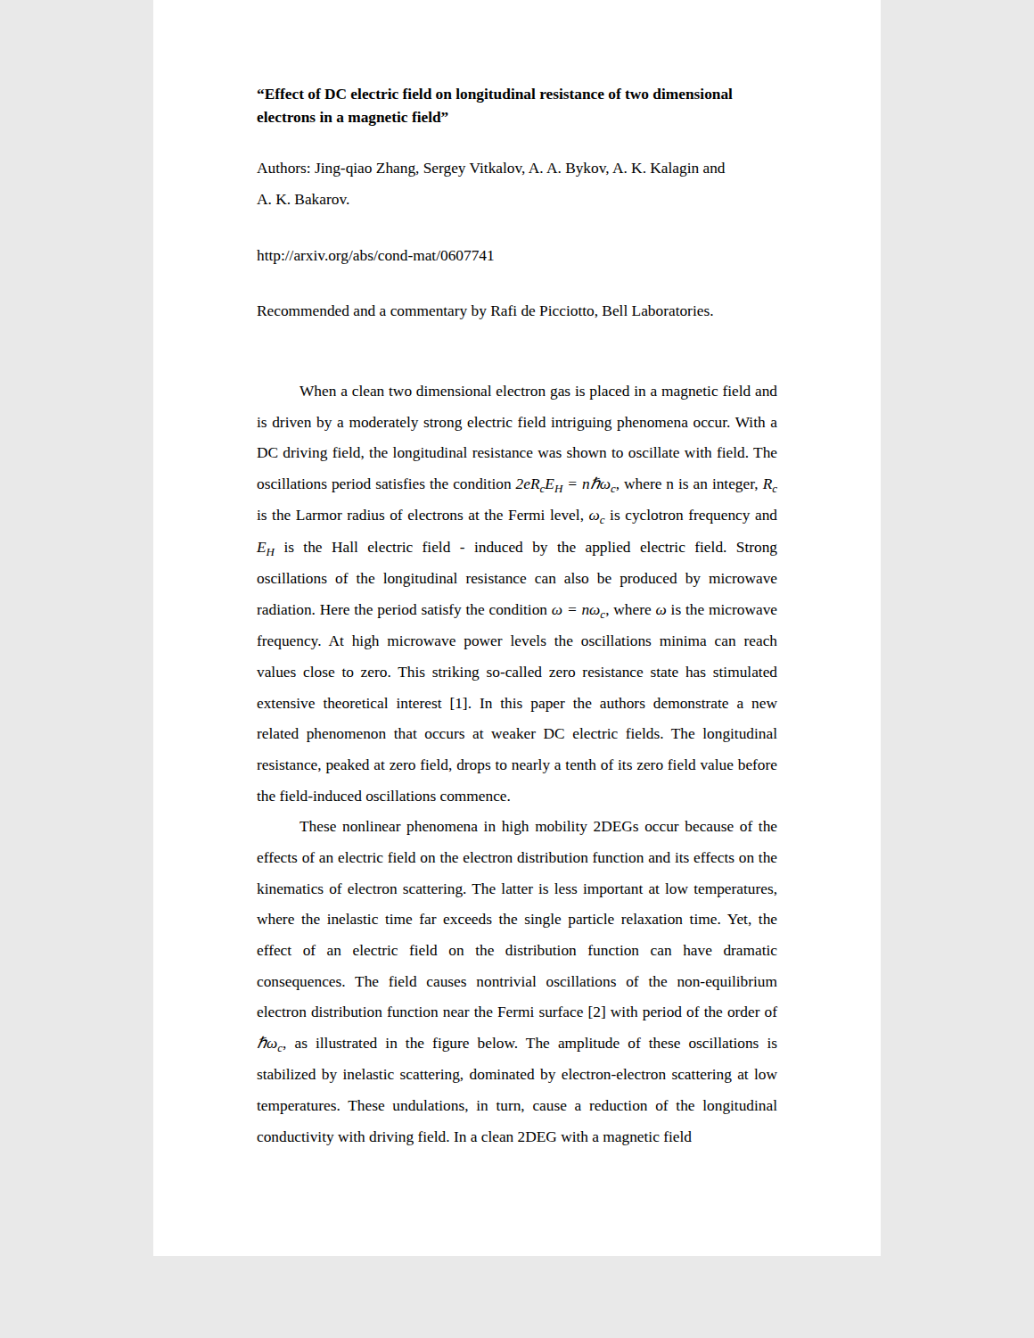“Effect of DC electric field on longitudinal resistance of two dimensional electrons in a magnetic field”
Authors: Jing-qiao Zhang, Sergey Vitkalov, A. A. Bykov, A. K. Kalagin and
A. K. Bakarov.
http://arxiv.org/abs/cond-mat/0607741
Recommended and a commentary by Rafi de Picciotto, Bell Laboratories.
When a clean two dimensional electron gas is placed in a magnetic field and is driven by a moderately strong electric field intriguing phenomena occur. With a DC driving field, the longitudinal resistance was shown to oscillate with field. The oscillations period satisfies the condition 2eRcEH = nℏωc, where n is an integer, Rc is the Larmor radius of electrons at the Fermi level, ωc is cyclotron frequency and EH is the Hall electric field - induced by the applied electric field. Strong oscillations of the longitudinal resistance can also be produced by microwave radiation. Here the period satisfy the condition ω = nωc, where ω is the microwave frequency. At high microwave power levels the oscillations minima can reach values close to zero. This striking so-called zero resistance state has stimulated extensive theoretical interest [1]. In this paper the authors demonstrate a new related phenomenon that occurs at weaker DC electric fields. The longitudinal resistance, peaked at zero field, drops to nearly a tenth of its zero field value before the field-induced oscillations commence.
These nonlinear phenomena in high mobility 2DEGs occur because of the effects of an electric field on the electron distribution function and its effects on the kinematics of electron scattering. The latter is less important at low temperatures, where the inelastic time far exceeds the single particle relaxation time. Yet, the effect of an electric field on the distribution function can have dramatic consequences. The field causes nontrivial oscillations of the non-equilibrium electron distribution function near the Fermi surface [2] with period of the order of ℏωc, as illustrated in the figure below. The amplitude of these oscillations is stabilized by inelastic scattering, dominated by electron-electron scattering at low temperatures. These undulations, in turn, cause a reduction of the longitudinal conductivity with driving field. In a clean 2DEG with a magnetic field